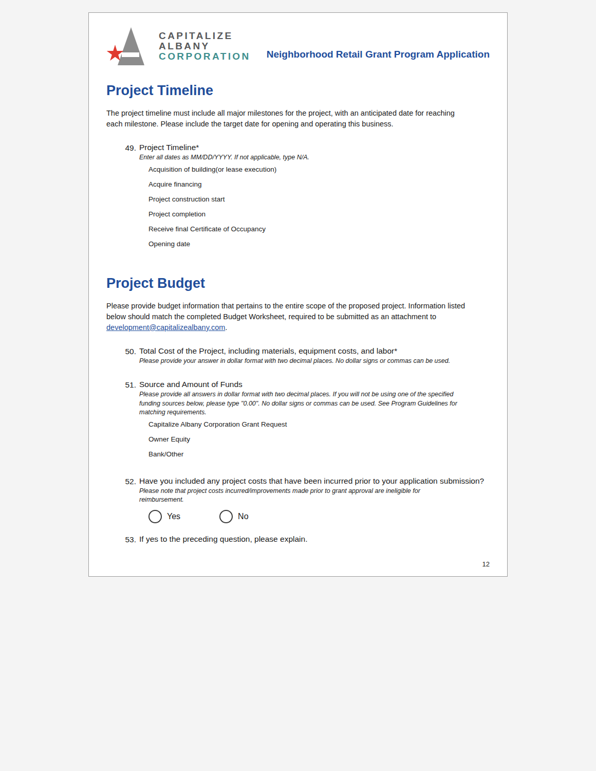CAPITALIZE ALBANY
CORPORATION
Neighborhood Retail Grant Program Application
Project Timeline
The project timeline must include all major milestones for the project, with an anticipated date for reaching each milestone. Please include the target date for opening and operating this business.
49.
Project Timeline*
Enter all dates as MM/DD/YYYY. If not applicable, type N/A.
Acquisition of building(or lease execution)
Acquire financing
Project construction start
Project completion
Receive final Certificate of Occupancy
Opening date
Project Budget
Please provide budget information that pertains to the entire scope of the proposed project. Information listed below should match the completed Budget Worksheet, required to be submitted as an attachment to development@capitalizealbany.com.
50.
Total Cost of the Project, including materials, equipment costs, and labor*
Please provide your answer in dollar format with two decimal places. No dollar signs or commas can be used.
51.
Source and Amount of Funds
Please provide all answers in dollar format with two decimal places. If you will not be using one of the specified funding sources below, please type "0.00". No dollar signs or commas can be used. See Program Guidelines for matching requirements.
Capitalize Albany Corporation Grant Request
Owner Equity
Bank/Other
52.
Have you included any project costs that have been incurred prior to your application submission?
Please note that project costs incurred/improvements made prior to grant approval are ineligible for reimbursement.
Yes No
53.
If yes to the preceding question, please explain.
12